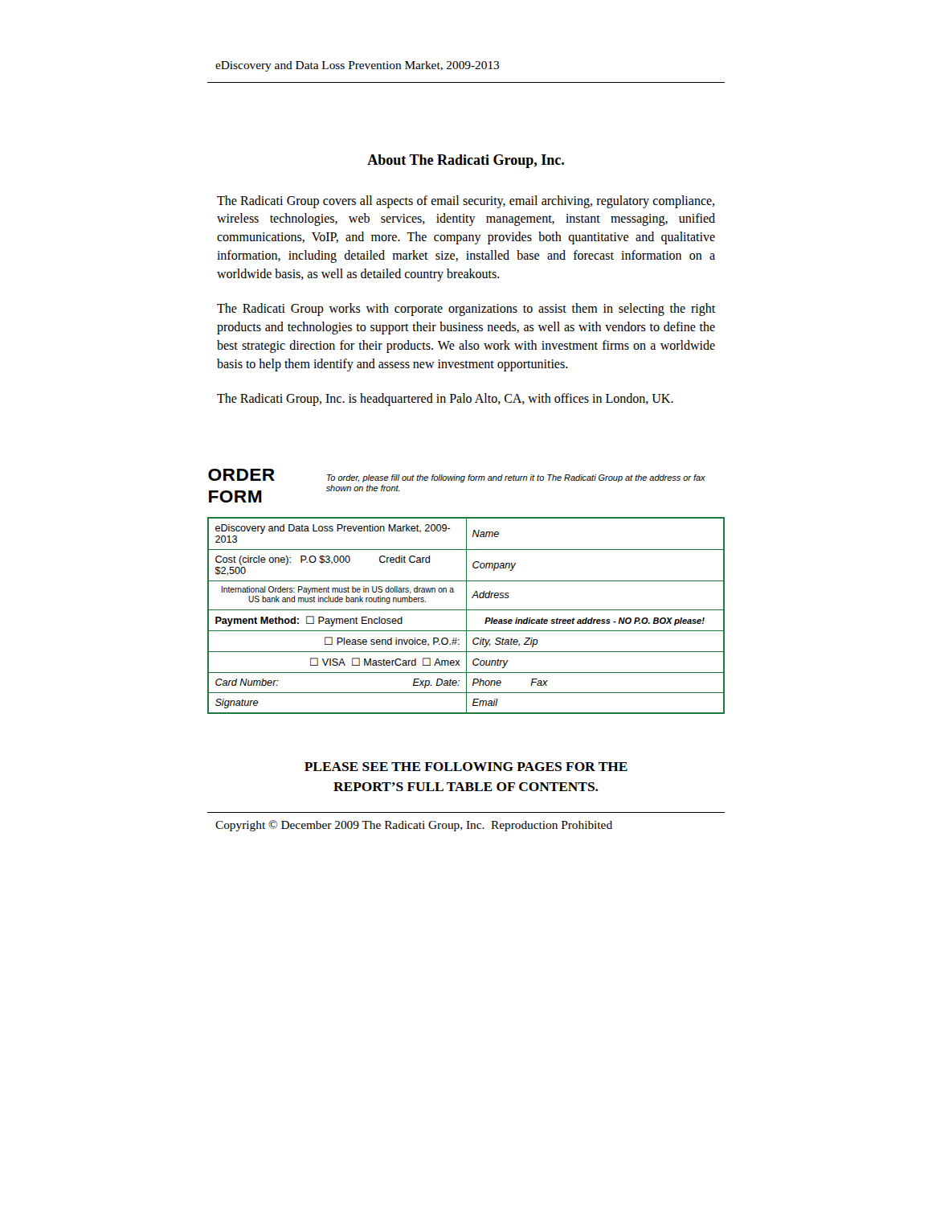eDiscovery and Data Loss Prevention Market, 2009-2013
About The Radicati Group, Inc.
The Radicati Group covers all aspects of email security, email archiving, regulatory compliance, wireless technologies, web services, identity management, instant messaging, unified communications, VoIP, and more. The company provides both quantitative and qualitative information, including detailed market size, installed base and forecast information on a worldwide basis, as well as detailed country breakouts.
The Radicati Group works with corporate organizations to assist them in selecting the right products and technologies to support their business needs, as well as with vendors to define the best strategic direction for their products. We also work with investment firms on a worldwide basis to help them identify and assess new investment opportunities.
The Radicati Group, Inc. is headquartered in Palo Alto, CA, with offices in London, UK.
ORDER FORM To order, please fill out the following form and return it to The Radicati Group at the address or fax shown on the front.
| eDiscovery and Data Loss Prevention Market, 2009-2013 | Name |
| Cost (circle one): P.O $3,000 Credit Card $2,500 | Company |
| International Orders: Payment must be in US dollars, drawn on a US bank and must include bank routing numbers. | Address |
| Payment Method: ☐ Payment Enclosed | Please indicate street address - NO P.O. BOX please! |
| ☐ Please send invoice, P.O.#: | City, State, Zip |
| ☐ VISA ☐ MasterCard ☐ Amex | Country |
| Card Number: Exp. Date: | Phone Fax |
| Signature | Email |
PLEASE SEE THE FOLLOWING PAGES FOR THE
REPORT’S FULL TABLE OF CONTENTS.
Copyright © December 2009 The Radicati Group, Inc. Reproduction Prohibited